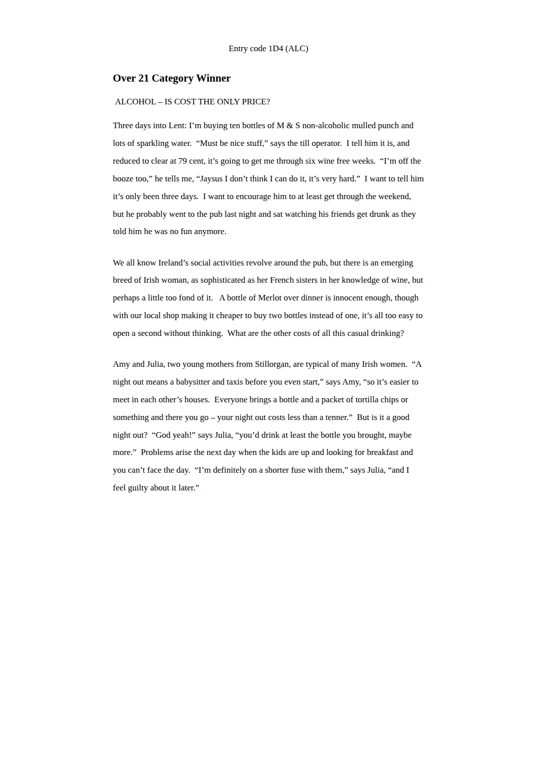Entry code 1D4 (ALC)
Over 21 Category Winner
ALCOHOL – IS COST THE ONLY PRICE?
Three days into Lent: I’m buying ten bottles of M & S non-alcoholic mulled punch and lots of sparkling water. “Must be nice stuff,” says the till operator. I tell him it is, and reduced to clear at 79 cent, it’s going to get me through six wine free weeks. “I’m off the booze too,” he tells me, “Jaysus I don’t think I can do it, it’s very hard.” I want to tell him it’s only been three days. I want to encourage him to at least get through the weekend, but he probably went to the pub last night and sat watching his friends get drunk as they told him he was no fun anymore.
We all know Ireland’s social activities revolve around the pub, but there is an emerging breed of Irish woman, as sophisticated as her French sisters in her knowledge of wine, but perhaps a little too fond of it. A bottle of Merlot over dinner is innocent enough, though with our local shop making it cheaper to buy two bottles instead of one, it’s all too easy to open a second without thinking. What are the other costs of all this casual drinking?
Amy and Julia, two young mothers from Stillorgan, are typical of many Irish women. “A night out means a babysitter and taxis before you even start,” says Amy, “so it’s easier to meet in each other’s houses. Everyone brings a bottle and a packet of tortilla chips or something and there you go – your night out costs less than a tenner.” But is it a good night out? “God yeah!” says Julia, “you’d drink at least the bottle you brought, maybe more.” Problems arise the next day when the kids are up and looking for breakfast and you can’t face the day. “I’m definitely on a shorter fuse with them,” says Julia, “and I feel guilty about it later.”